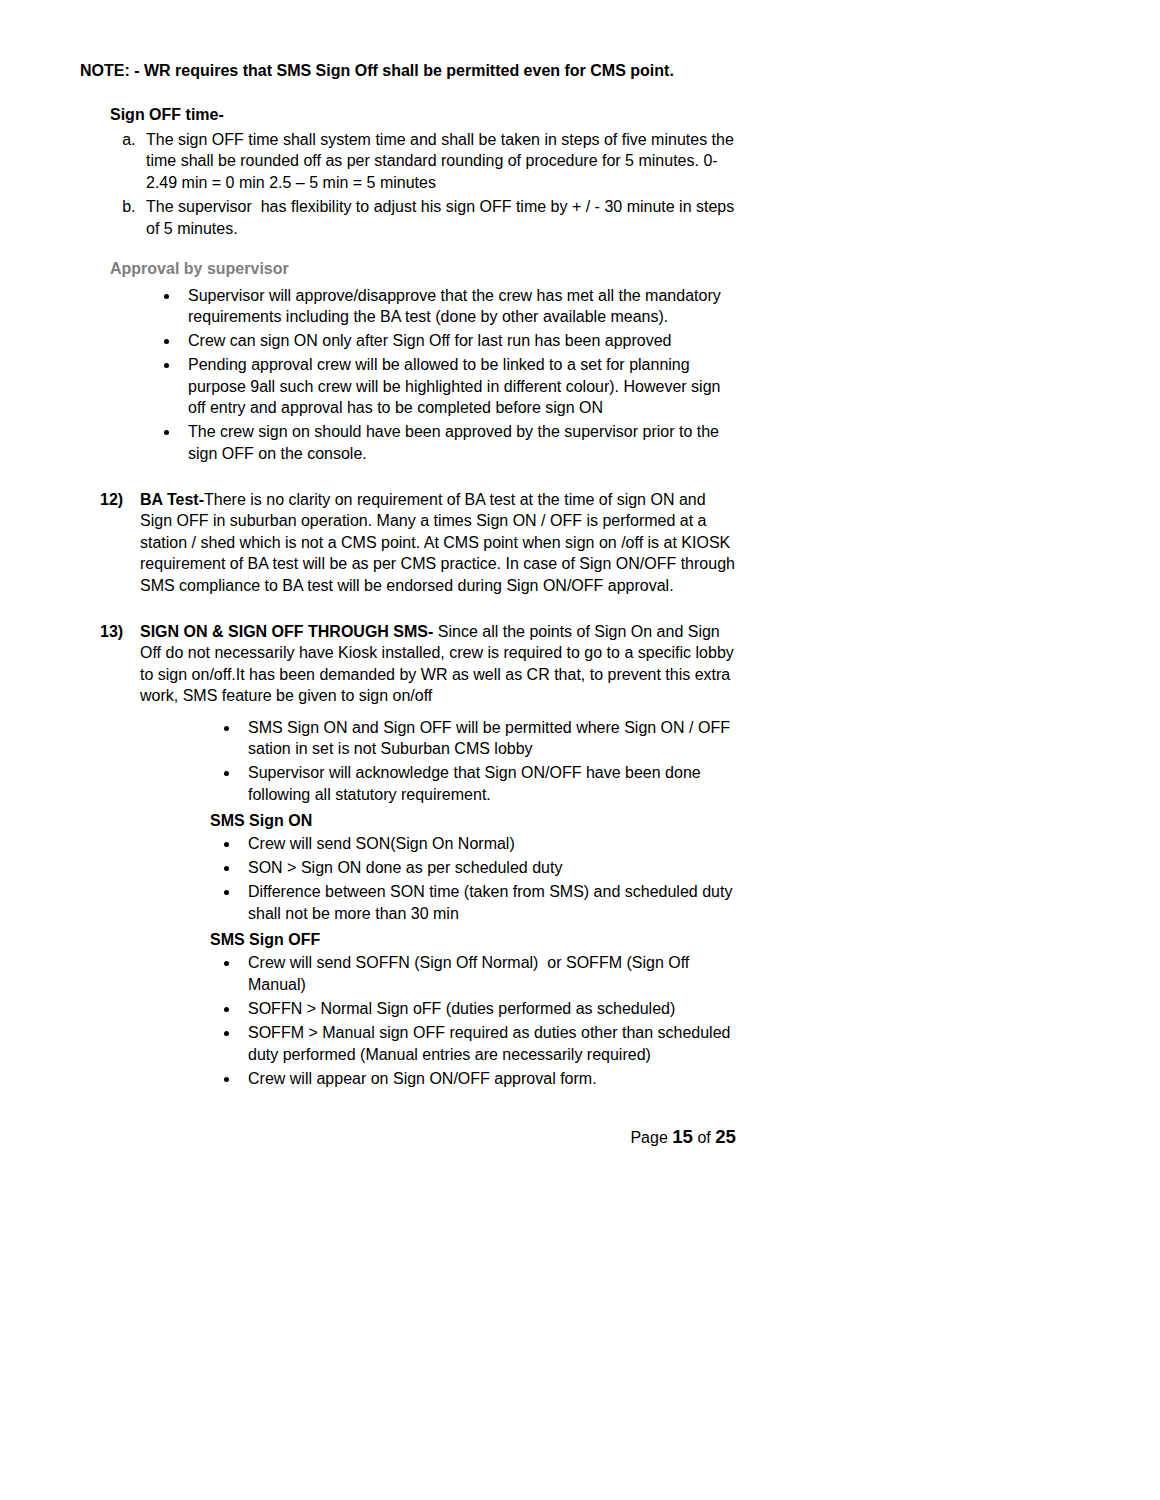NOTE: - WR requires that SMS Sign Off shall be permitted even for CMS point.
Sign OFF time-
The sign OFF time shall system time and shall be taken in steps of five minutes the time shall be rounded off as per standard rounding of procedure for 5 minutes. 0-2.49 min = 0 min 2.5 – 5 min = 5 minutes
The supervisor has flexibility to adjust his sign OFF time by + / - 30 minute in steps of 5 minutes.
Approval by supervisor
Supervisor will approve/disapprove that the crew has met all the mandatory requirements including the BA test (done by other available means).
Crew can sign ON only after Sign Off for last run has been approved
Pending approval crew will be allowed to be linked to a set for planning purpose 9all such crew will be highlighted in different colour). However sign off entry and approval has to be completed before sign ON
The crew sign on should have been approved by the supervisor prior to the sign OFF on the console.
12)
BA Test-There is no clarity on requirement of BA test at the time of sign ON and Sign OFF in suburban operation. Many a times Sign ON / OFF is performed at a station / shed which is not a CMS point. At CMS point when sign on /off is at KIOSK requirement of BA test will be as per CMS practice. In case of Sign ON/OFF through SMS compliance to BA test will be endorsed during Sign ON/OFF approval.
13)
SIGN ON & SIGN OFF THROUGH SMS- Since all the points of Sign On and Sign Off do not necessarily have Kiosk installed, crew is required to go to a specific lobby to sign on/off.It has been demanded by WR as well as CR that, to prevent this extra work, SMS feature be given to sign on/off
SMS Sign ON and Sign OFF will be permitted where Sign ON / OFF sation in set is not Suburban CMS lobby
Supervisor will acknowledge that Sign ON/OFF have been done following all statutory requirement.
SMS Sign ON
Crew will send SON(Sign On Normal)
SON > Sign ON done as per scheduled duty
Difference between SON time (taken from SMS) and scheduled duty shall not be more than 30 min
SMS Sign OFF
Crew will send SOFFN (Sign Off Normal) or SOFFM (Sign Off Manual)
SOFFN > Normal Sign oFF (duties performed as scheduled)
SOFFM > Manual sign OFF required as duties other than scheduled duty performed (Manual entries are necessarily required)
Crew will appear on Sign ON/OFF approval form.
Page 15 of 25